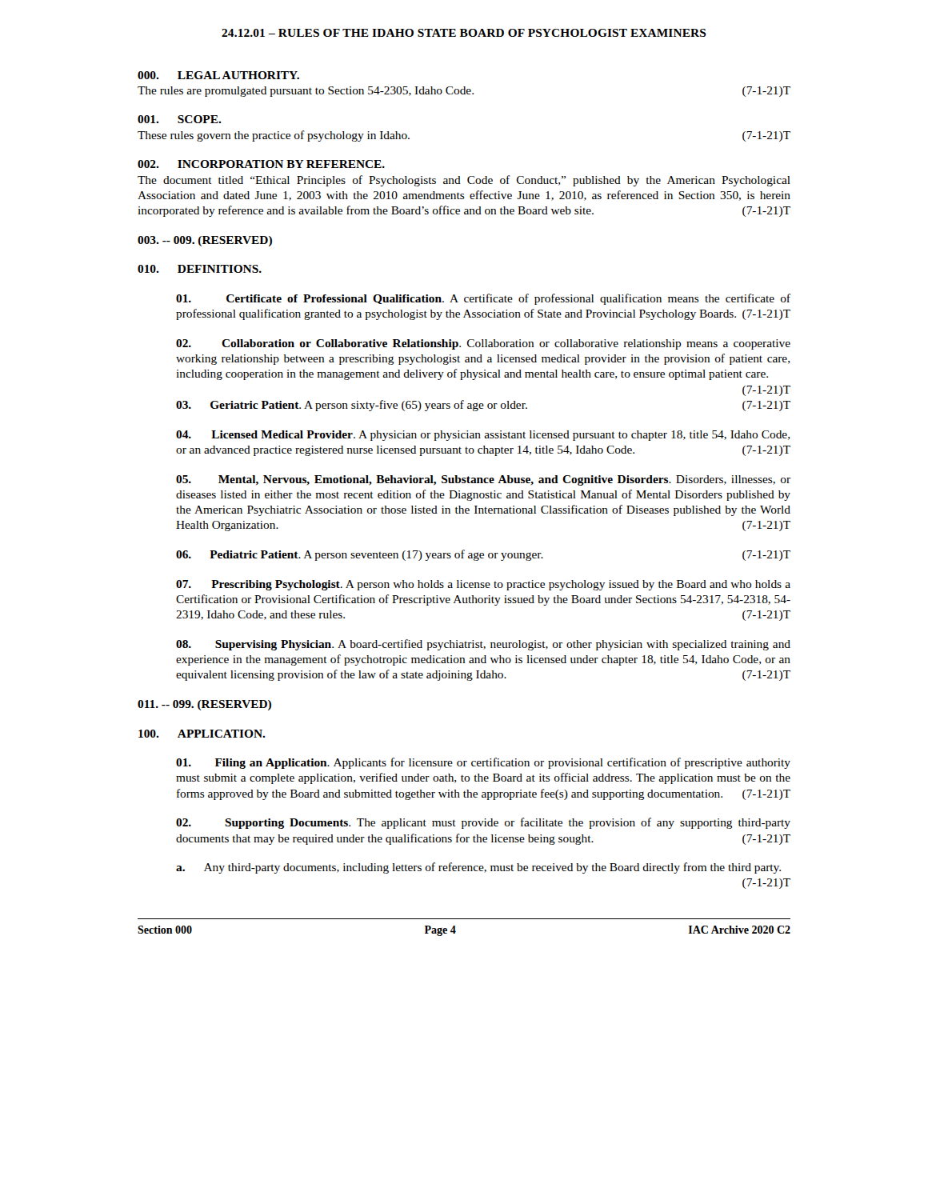24.12.01 – RULES OF THE IDAHO STATE BOARD OF PSYCHOLOGIST EXAMINERS
000. LEGAL AUTHORITY.
The rules are promulgated pursuant to Section 54-2305, Idaho Code.(7-1-21)T
001. SCOPE.
These rules govern the practice of psychology in Idaho.(7-1-21)T
002. INCORPORATION BY REFERENCE.
The document titled “Ethical Principles of Psychologists and Code of Conduct,” published by the American Psychological Association and dated June 1, 2003 with the 2010 amendments effective June 1, 2010, as referenced in Section 350, is herein incorporated by reference and is available from the Board’s office and on the Board web site.(7-1-21)T
003. -- 009. (RESERVED)
010. DEFINITIONS.
01. Certificate of Professional Qualification. A certificate of professional qualification means the certificate of professional qualification granted to a psychologist by the Association of State and Provincial Psychology Boards.(7-1-21)T
02. Collaboration or Collaborative Relationship. Collaboration or collaborative relationship means a cooperative working relationship between a prescribing psychologist and a licensed medical provider in the provision of patient care, including cooperation in the management and delivery of physical and mental health care, to ensure optimal patient care.(7-1-21)T
03. Geriatric Patient. A person sixty-five (65) years of age or older.(7-1-21)T
04. Licensed Medical Provider. A physician or physician assistant licensed pursuant to chapter 18, title 54, Idaho Code, or an advanced practice registered nurse licensed pursuant to chapter 14, title 54, Idaho Code.(7-1-21)T
05. Mental, Nervous, Emotional, Behavioral, Substance Abuse, and Cognitive Disorders. Disorders, illnesses, or diseases listed in either the most recent edition of the Diagnostic and Statistical Manual of Mental Disorders published by the American Psychiatric Association or those listed in the International Classification of Diseases published by the World Health Organization.(7-1-21)T
06. Pediatric Patient. A person seventeen (17) years of age or younger.(7-1-21)T
07. Prescribing Psychologist. A person who holds a license to practice psychology issued by the Board and who holds a Certification or Provisional Certification of Prescriptive Authority issued by the Board under Sections 54-2317, 54-2318, 54-2319, Idaho Code, and these rules.(7-1-21)T
08. Supervising Physician. A board-certified psychiatrist, neurologist, or other physician with specialized training and experience in the management of psychotropic medication and who is licensed under chapter 18, title 54, Idaho Code, or an equivalent licensing provision of the law of a state adjoining Idaho.(7-1-21)T
011. -- 099. (RESERVED)
100. APPLICATION.
01. Filing an Application. Applicants for licensure or certification or provisional certification of prescriptive authority must submit a complete application, verified under oath, to the Board at its official address. The application must be on the forms approved by the Board and submitted together with the appropriate fee(s) and supporting documentation.(7-1-21)T
02. Supporting Documents. The applicant must provide or facilitate the provision of any supporting third-party documents that may be required under the qualifications for the license being sought.(7-1-21)T
a. Any third-party documents, including letters of reference, must be received by the Board directly from the third party.(7-1-21)T
Section 000 Page 4 IAC Archive 2020 C2